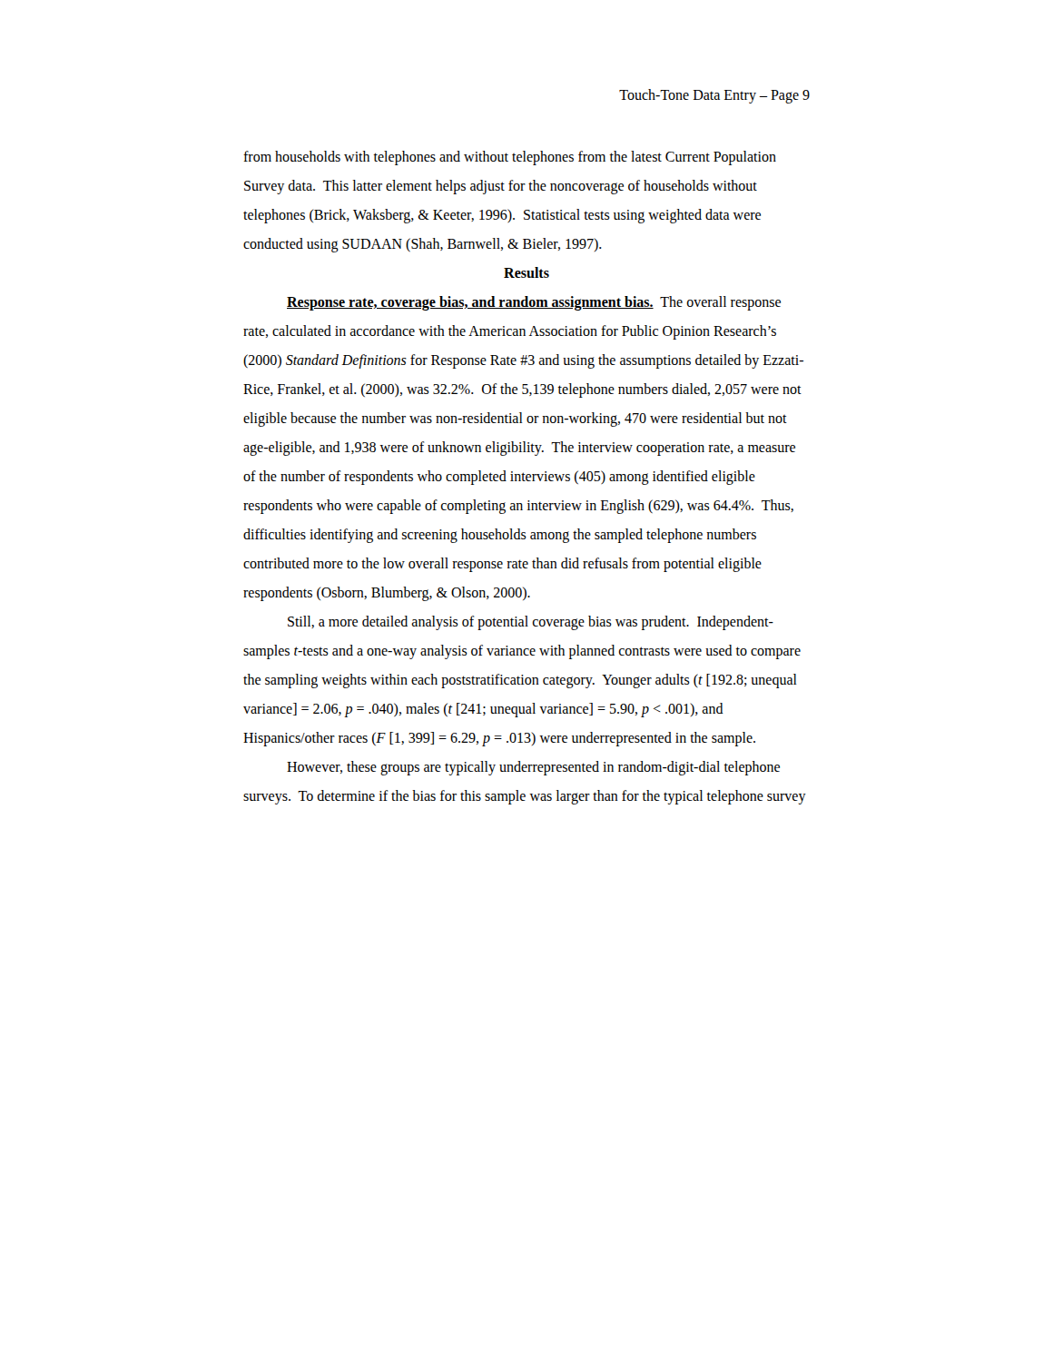Touch-Tone Data Entry – Page 9
from households with telephones and without telephones from the latest Current Population Survey data. This latter element helps adjust for the noncoverage of households without telephones (Brick, Waksberg, & Keeter, 1996). Statistical tests using weighted data were conducted using SUDAAN (Shah, Barnwell, & Bieler, 1997).
Results
Response rate, coverage bias, and random assignment bias. The overall response rate, calculated in accordance with the American Association for Public Opinion Research’s (2000) Standard Definitions for Response Rate #3 and using the assumptions detailed by Ezzati-Rice, Frankel, et al. (2000), was 32.2%. Of the 5,139 telephone numbers dialed, 2,057 were not eligible because the number was non-residential or non-working, 470 were residential but not age-eligible, and 1,938 were of unknown eligibility. The interview cooperation rate, a measure of the number of respondents who completed interviews (405) among identified eligible respondents who were capable of completing an interview in English (629), was 64.4%. Thus, difficulties identifying and screening households among the sampled telephone numbers contributed more to the low overall response rate than did refusals from potential eligible respondents (Osborn, Blumberg, & Olson, 2000).
Still, a more detailed analysis of potential coverage bias was prudent. Independent-samples t-tests and a one-way analysis of variance with planned contrasts were used to compare the sampling weights within each poststratification category. Younger adults (t [192.8; unequal variance] = 2.06, p = .040), males (t [241; unequal variance] = 5.90, p < .001), and Hispanics/other races (F [1, 399] = 6.29, p = .013) were underrepresented in the sample.
However, these groups are typically underrepresented in random-digit-dial telephone surveys. To determine if the bias for this sample was larger than for the typical telephone survey